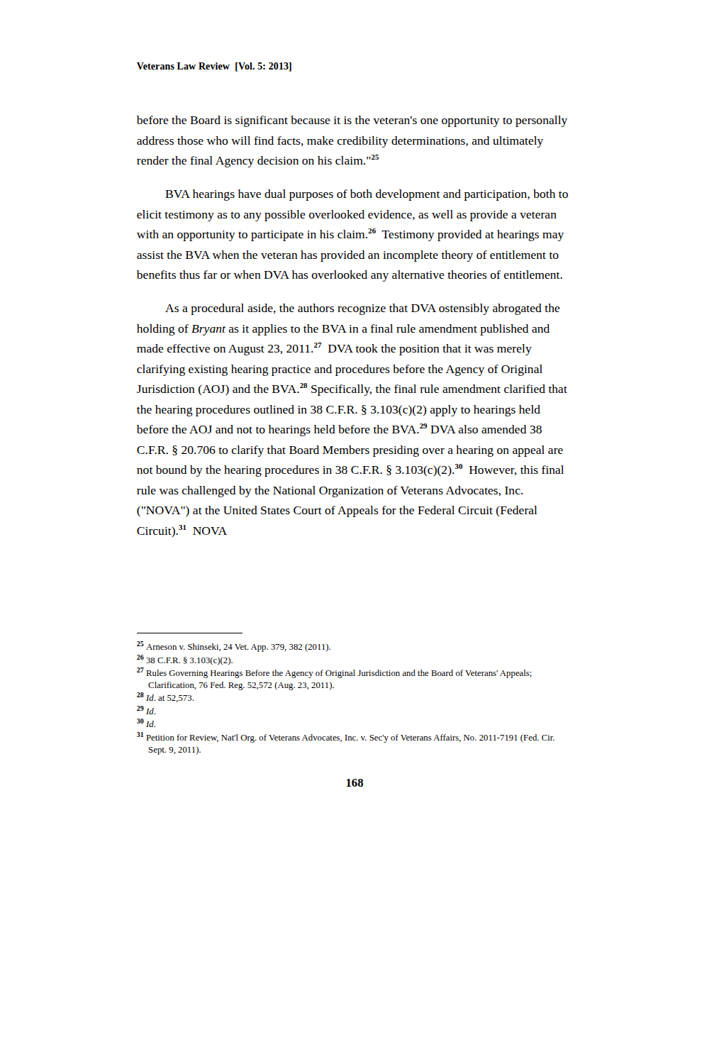Veterans Law Review [Vol. 5: 2013]
before the Board is significant because it is the veteran's one opportunity to personally address those who will find facts, make credibility determinations, and ultimately render the final Agency decision on his claim."25
BVA hearings have dual purposes of both development and participation, both to elicit testimony as to any possible overlooked evidence, as well as provide a veteran with an opportunity to participate in his claim.26 Testimony provided at hearings may assist the BVA when the veteran has provided an incomplete theory of entitlement to benefits thus far or when DVA has overlooked any alternative theories of entitlement.
As a procedural aside, the authors recognize that DVA ostensibly abrogated the holding of Bryant as it applies to the BVA in a final rule amendment published and made effective on August 23, 2011.27 DVA took the position that it was merely clarifying existing hearing practice and procedures before the Agency of Original Jurisdiction (AOJ) and the BVA.28 Specifically, the final rule amendment clarified that the hearing procedures outlined in 38 C.F.R. § 3.103(c)(2) apply to hearings held before the AOJ and not to hearings held before the BVA.29 DVA also amended 38 C.F.R. § 20.706 to clarify that Board Members presiding over a hearing on appeal are not bound by the hearing procedures in 38 C.F.R. § 3.103(c)(2).30 However, this final rule was challenged by the National Organization of Veterans Advocates, Inc. ("NOVA") at the United States Court of Appeals for the Federal Circuit (Federal Circuit).31 NOVA
25 Arneson v. Shinseki, 24 Vet. App. 379, 382 (2011).
26 38 C.F.R. § 3.103(c)(2).
27 Rules Governing Hearings Before the Agency of Original Jurisdiction and the Board of Veterans' Appeals; Clarification, 76 Fed. Reg. 52,572 (Aug. 23, 2011).
28 Id. at 52,573.
29 Id.
30 Id.
31 Petition for Review, Nat'l Org. of Veterans Advocates, Inc. v. Sec'y of Veterans Affairs, No. 2011-7191 (Fed. Cir. Sept. 9, 2011).
168